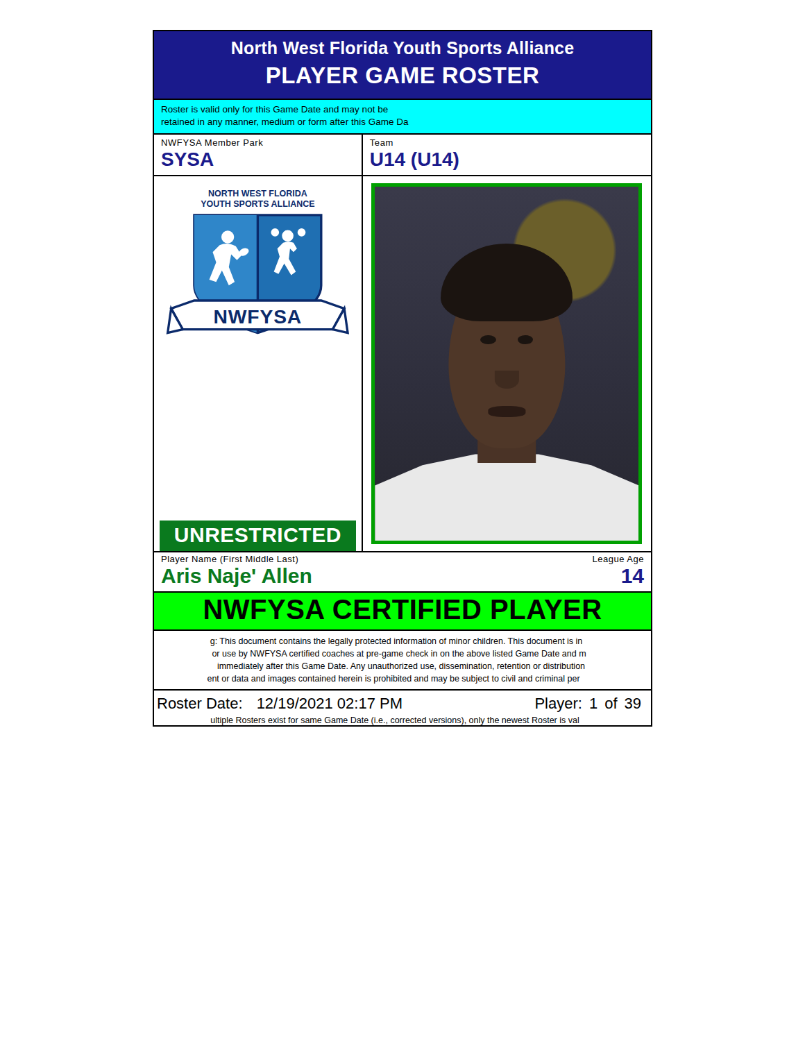North West Florida Youth Sports Alliance
PLAYER GAME ROSTER
Roster is valid only for this Game Date and may not be
retained in any manner, medium or form after this Game Da
NWFYSA Member Park
SYSA
Team
U14 (U14)
NORTH WEST FLORIDA YOUTH SPORTS ALLIANCE NWFYSA
UNRESTRICTED
Player Name (First Middle Last)
Aris Naje' Allen
League Age
14
NWFYSA CERTIFIED PLAYER
g: This document contains the legally protected information of minor children. This document is in or use by NWFYSA certified coaches at pre-game check in on the above listed Game Date and m immediately after this Game Date. Any unauthorized use, dissemination, retention or distribution ent or data and images contained herein is prohibited and may be subject to civil and criminal per
Roster Date: 12/19/2021 02:17 PM
Player:1of39
ultiple Rosters exist for same Game Date (i.e., corrected versions), only the newest Roster is val